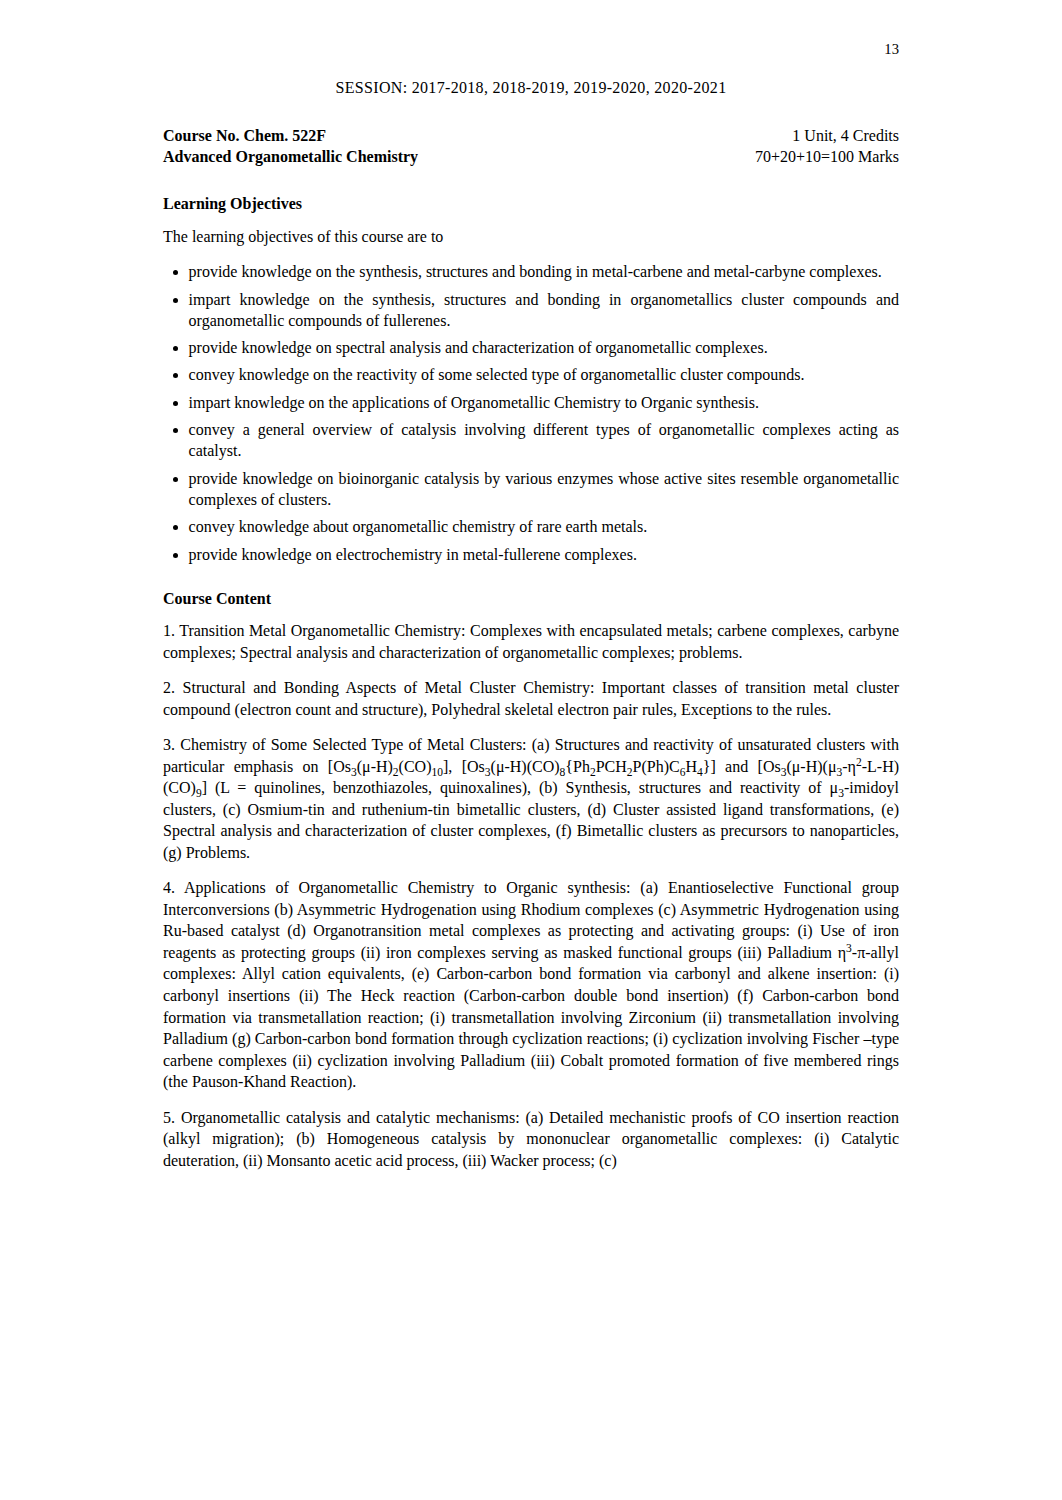13
SESSION: 2017-2018, 2018-2019, 2019-2020, 2020-2021
| Course No. Chem. 522F | 1 Unit, 4 Credits |
| Advanced Organometallic Chemistry | 70+20+10=100 Marks |
Learning Objectives
The learning objectives of this course are to
provide knowledge on the synthesis, structures and bonding in metal-carbene and metal-carbyne complexes.
impart knowledge on the synthesis, structures and bonding in organometallics cluster compounds and organometallic compounds of fullerenes.
provide knowledge on spectral analysis and characterization of organometallic complexes.
convey knowledge on the reactivity of some selected type of organometallic cluster compounds.
impart knowledge on the applications of Organometallic Chemistry to Organic synthesis.
convey a general overview of catalysis involving different types of organometallic complexes acting as catalyst.
provide knowledge on bioinorganic catalysis by various enzymes whose active sites resemble organometallic complexes of clusters.
convey knowledge about organometallic chemistry of rare earth metals.
provide knowledge on electrochemistry in metal-fullerene complexes.
Course Content
1. Transition Metal Organometallic Chemistry: Complexes with encapsulated metals; carbene complexes, carbyne complexes; Spectral analysis and characterization of organometallic complexes; problems.
2. Structural and Bonding Aspects of Metal Cluster Chemistry: Important classes of transition metal cluster compound (electron count and structure), Polyhedral skeletal electron pair rules, Exceptions to the rules.
3. Chemistry of Some Selected Type of Metal Clusters: (a) Structures and reactivity of unsaturated clusters with particular emphasis on [Os3(μ-H)2(CO)10], [Os3(μ-H)(CO)8{Ph2PCH2P(Ph)C6H4}] and [Os3(μ-H)(μ3-η2-L-H)(CO)9] (L = quinolines, benzothiazoles, quinoxalines), (b) Synthesis, structures and reactivity of μ3-imidoyl clusters, (c) Osmium-tin and ruthenium-tin bimetallic clusters, (d) Cluster assisted ligand transformations, (e) Spectral analysis and characterization of cluster complexes, (f) Bimetallic clusters as precursors to nanoparticles, (g) Problems.
4. Applications of Organometallic Chemistry to Organic synthesis: (a) Enantioselective Functional group Interconversions (b) Asymmetric Hydrogenation using Rhodium complexes (c) Asymmetric Hydrogenation using Ru-based catalyst (d) Organotransition metal complexes as protecting and activating groups: (i) Use of iron reagents as protecting groups (ii) iron complexes serving as masked functional groups (iii) Palladium η3-π-allyl complexes: Allyl cation equivalents, (e) Carbon-carbon bond formation via carbonyl and alkene insertion: (i) carbonyl insertions (ii) The Heck reaction (Carbon-carbon double bond insertion) (f) Carbon-carbon bond formation via transmetallation reaction; (i) transmetallation involving Zirconium (ii) transmetallation involving Palladium (g) Carbon-carbon bond formation through cyclization reactions; (i) cyclization involving Fischer –type carbene complexes (ii) cyclization involving Palladium (iii) Cobalt promoted formation of five membered rings (the Pauson-Khand Reaction).
5. Organometallic catalysis and catalytic mechanisms: (a) Detailed mechanistic proofs of CO insertion reaction (alkyl migration); (b) Homogeneous catalysis by mononuclear organometallic complexes: (i) Catalytic deuteration, (ii) Monsanto acetic acid process, (iii) Wacker process; (c)